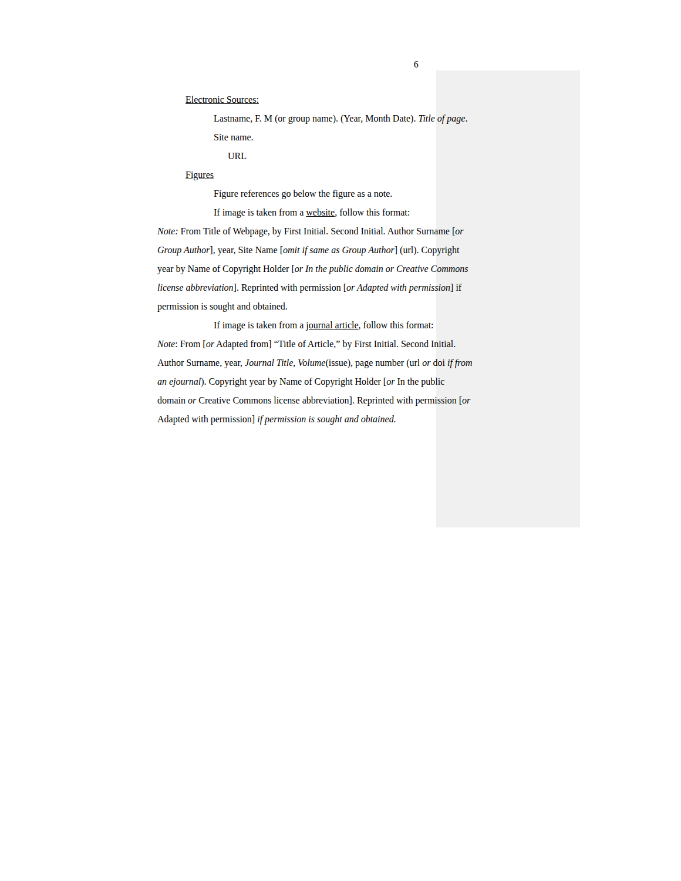6
Electronic Sources:
Lastname, F. M (or group name). (Year, Month Date). Title of page. Site name.
URL
Figures
Figure references go below the figure as a note.
If image is taken from a website, follow this format:
Note: From Title of Webpage, by First Initial. Second Initial. Author Surname [or Group Author], year, Site Name [omit if same as Group Author] (url). Copyright year by Name of Copyright Holder [or In the public domain or Creative Commons license abbreviation]. Reprinted with permission [or Adapted with permission] if permission is sought and obtained.
If image is taken from a journal article, follow this format:
Note: From [or Adapted from] “Title of Article,” by First Initial. Second Initial. Author Surname, year, Journal Title, Volume(issue), page number (url or doi if from an ejournal). Copyright year by Name of Copyright Holder [or In the public domain or Creative Commons license abbreviation]. Reprinted with permission [or Adapted with permission] if permission is sought and obtained.